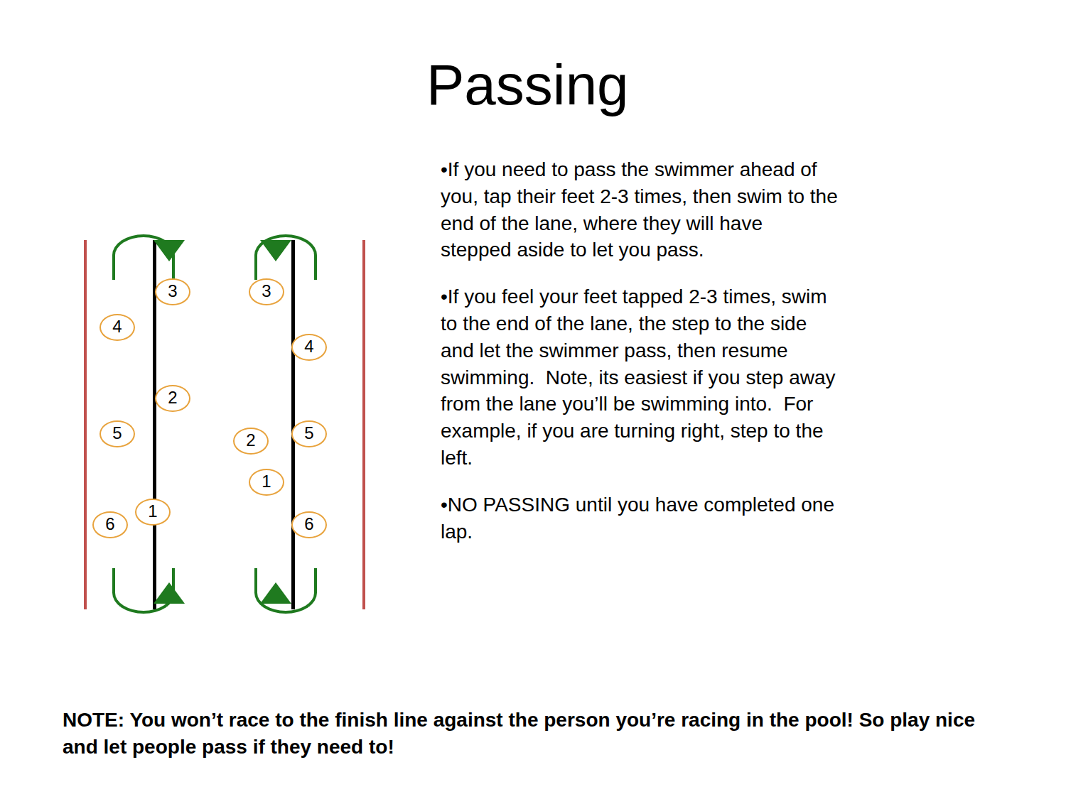Passing
•If you need to pass the swimmer ahead of you, tap their feet 2-3 times, then swim to the end of the lane, where they will have stepped aside to let you pass.
•If you feel your feet tapped 2-3 times, swim to the end of the lane, the step to the side and let the swimmer pass, then resume swimming. Note, its easiest if you step away from the lane you’ll be swimming into. For example, if you are turning right, step to the left.
•NO PASSING until you have completed one lap.
NOTE: You won’t race to the finish line against the person you’re racing in the pool! So play nice and let people pass if they need to!
3
3
4
4
2
5
2
5
1
1
6
6